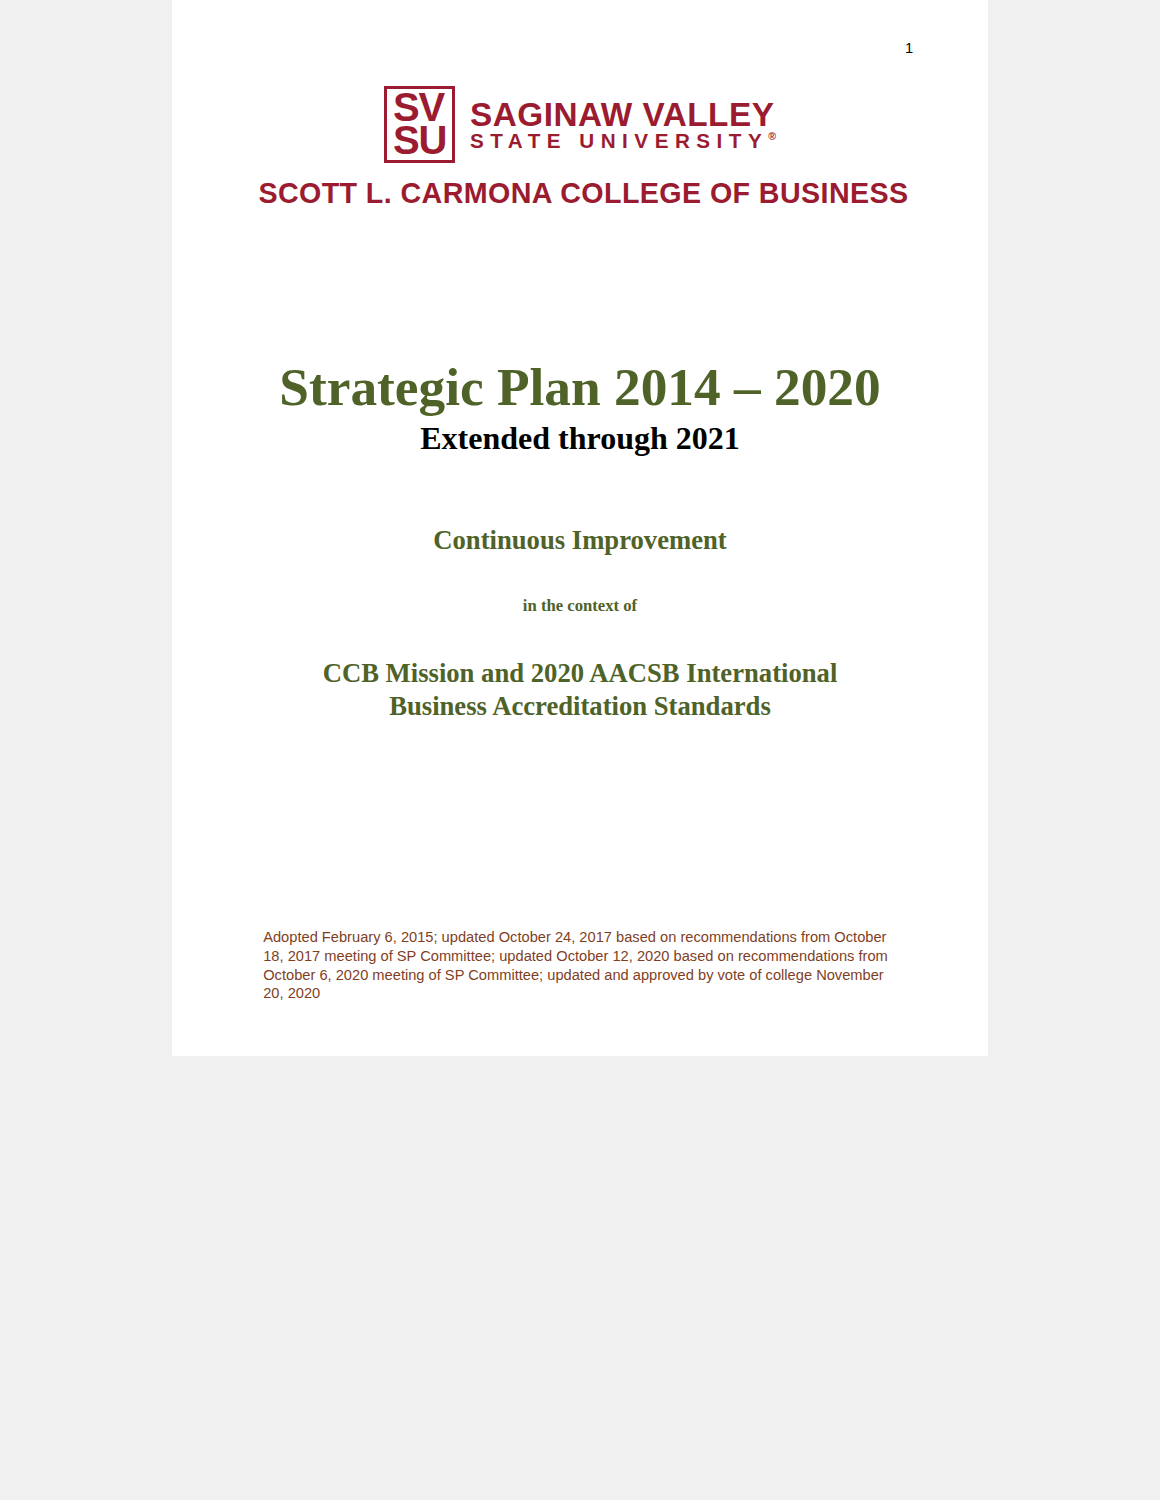1
SV SU SAGINAW VALLEY STATE UNIVERSITY®
SCOTT L. CARMONA COLLEGE OF BUSINESS
Strategic Plan 2014 – 2020
Extended through 2021
Continuous Improvement
in the context of
CCB Mission and 2020 AACSB International Business Accreditation Standards
Adopted February 6, 2015; updated October 24, 2017 based on recommendations from October 18, 2017 meeting of SP Committee; updated October 12, 2020 based on recommendations from October 6, 2020 meeting of SP Committee; updated and approved by vote of college November 20, 2020